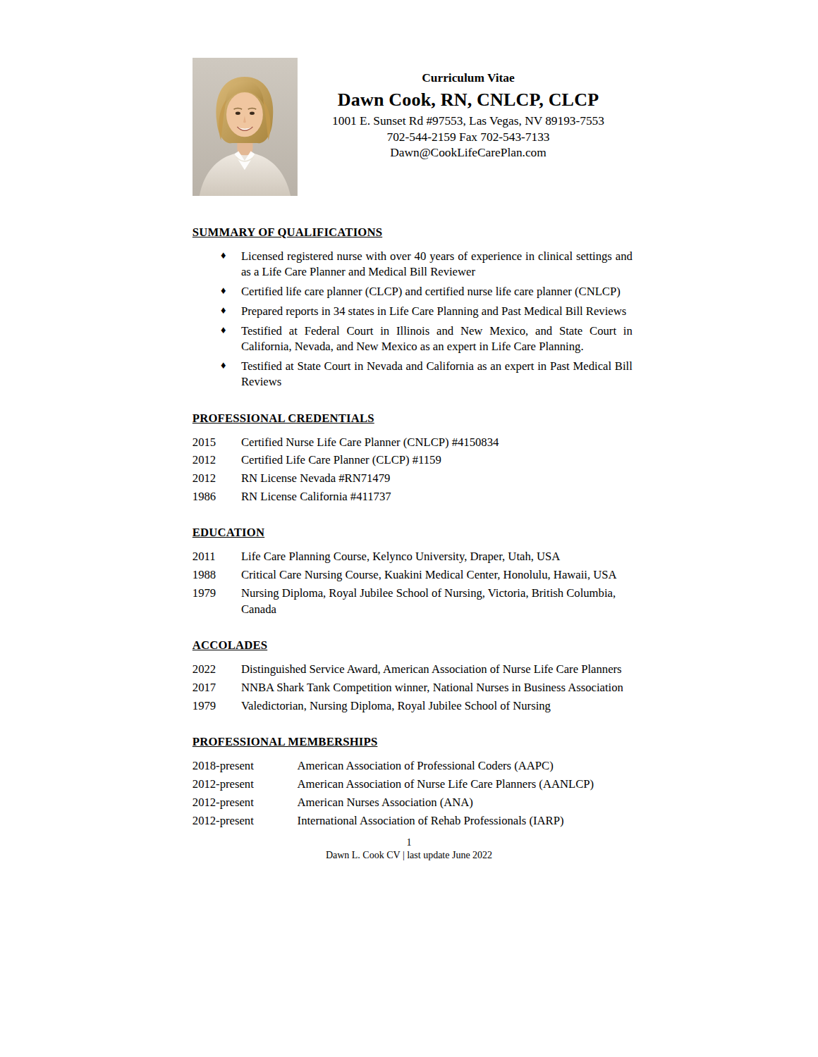Curriculum Vitae
Dawn Cook, RN, CNLCP, CLCP
1001 E. Sunset Rd #97553, Las Vegas, NV 89193-7553
702-544-2159 Fax 702-543-7133
Dawn@CookLifeCarePlan.com
Summary of Qualifications
Licensed registered nurse with over 40 years of experience in clinical settings and as a Life Care Planner and Medical Bill Reviewer
Certified life care planner (CLCP) and certified nurse life care planner (CNLCP)
Prepared reports in 34 states in Life Care Planning and Past Medical Bill Reviews
Testified at Federal Court in Illinois and New Mexico, and State Court in California, Nevada, and New Mexico as an expert in Life Care Planning.
Testified at State Court in Nevada and California as an expert in Past Medical Bill Reviews
Professional Credentials
2015
Certified Nurse Life Care Planner (CNLCP) #4150834
2012
Certified Life Care Planner (CLCP) #1159
2012
RN License Nevada #RN71479
1986
RN License California #411737
Education
2011
Life Care Planning Course, Kelynco University, Draper, Utah, USA
1988
Critical Care Nursing Course, Kuakini Medical Center, Honolulu, Hawaii, USA
1979
Nursing Diploma, Royal Jubilee School of Nursing, Victoria, British Columbia, Canada
Accolades
2022
Distinguished Service Award, American Association of Nurse Life Care Planners
2017
NNBA Shark Tank Competition winner, National Nurses in Business Association
1979
Valedictorian, Nursing Diploma, Royal Jubilee School of Nursing
Professional Memberships
2018-present
American Association of Professional Coders (AAPC)
2012-present
American Association of Nurse Life Care Planners (AANLCP)
2012-present
American Nurses Association (ANA)
2012-present
International Association of Rehab Professionals (IARP)
1 Dawn L. Cook CV | last update June 2022